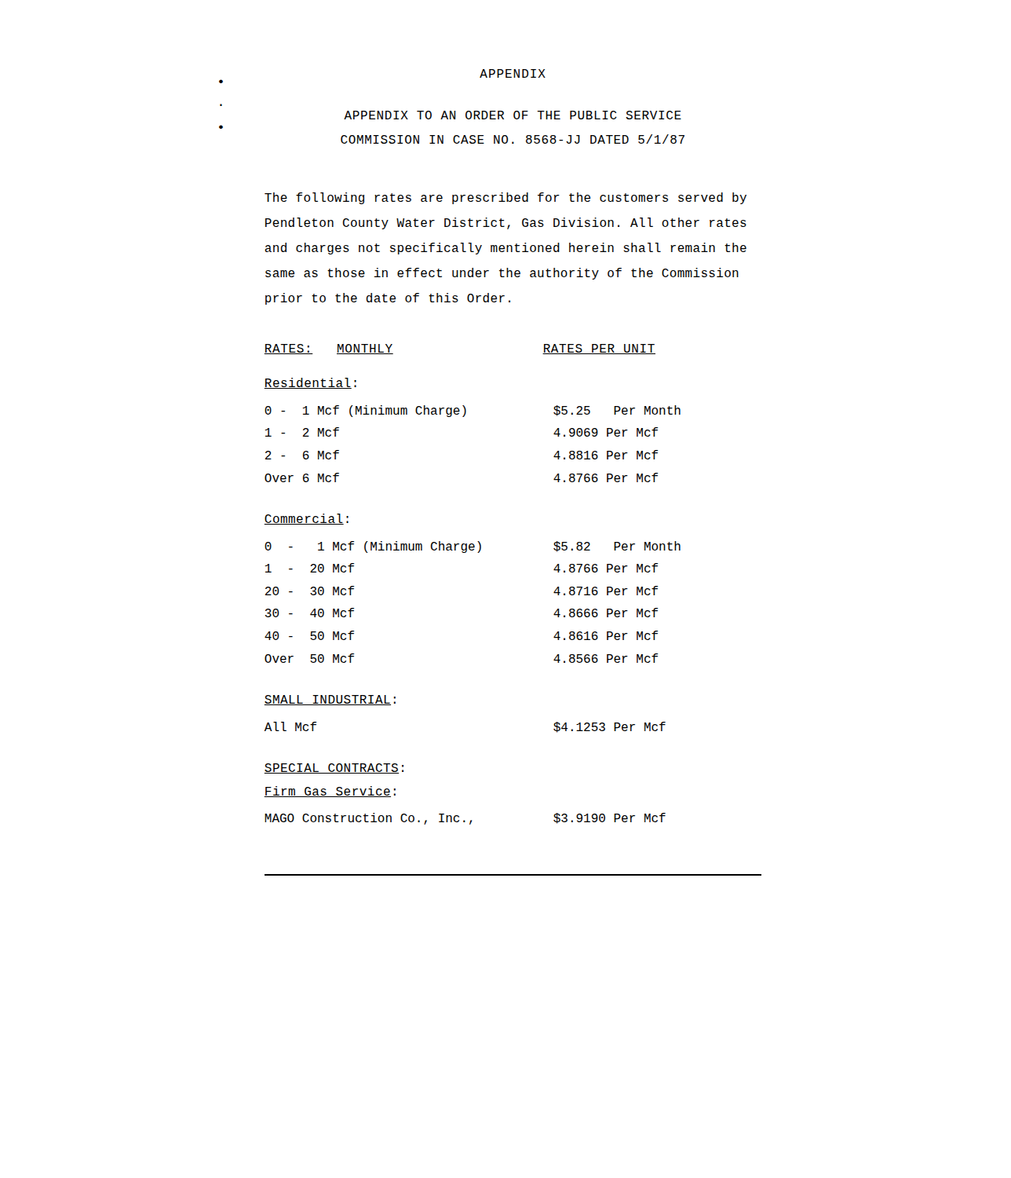• · •
APPENDIX
APPENDIX TO AN ORDER OF THE PUBLIC SERVICE
COMMISSION IN CASE NO. 8568-JJ DATED 5/1/87
The following rates are prescribed for the customers served by Pendleton County Water District, Gas Division. All other rates and charges not specifically mentioned herein shall remain the same as those in effect under the authority of the Commission prior to the date of this Order.
RATES: MONTHLY
RATES PER UNIT
Residential:
| 0 - 1 Mcf (Minimum Charge) | $5.25 Per Month |
| 1 - 2 Mcf | 4.9069 Per Mcf |
| 2 - 6 Mcf | 4.8816 Per Mcf |
| Over 6 Mcf | 4.8766 Per Mcf |
Commercial:
| 0 - 1 Mcf (Minimum Charge) | $5.82 Per Month |
| 1 - 20 Mcf | 4.8766 Per Mcf |
| 20 - 30 Mcf | 4.8716 Per Mcf |
| 30 - 40 Mcf | 4.8666 Per Mcf |
| 40 - 50 Mcf | 4.8616 Per Mcf |
| Over 50 Mcf | 4.8566 Per Mcf |
SMALL INDUSTRIAL:
| All Mcf | $4.1253 Per Mcf |
SPECIAL CONTRACTS:
Firm Gas Service:
| MAGO Construction Co., Inc., | $3.9190 Per Mcf |